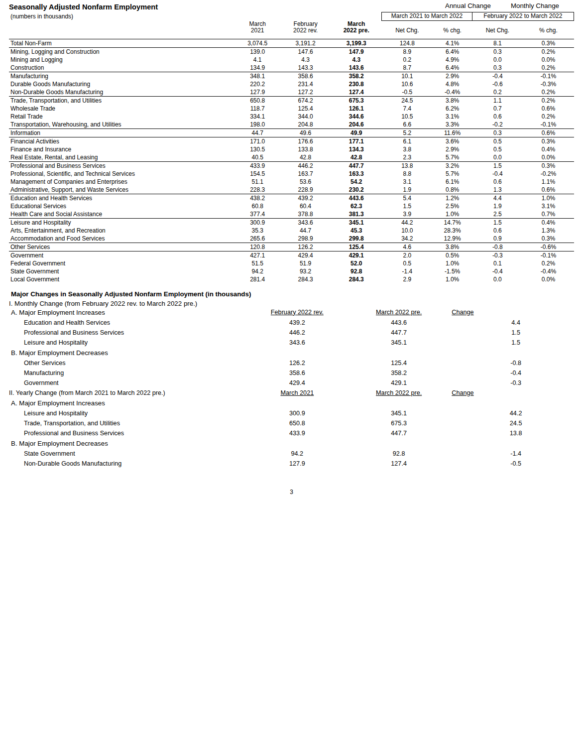Seasonally Adjusted Nonfarm Employment
Annual Change Monthly Change
| (numbers in thousands) | | | | March 2021 to March 2022 | February 2022 to March 2022 |
| | March 2021 | February 2022 rev. | March 2022 pre. | Net Chg. | % chg. | Net Chg. | % chg. |
| Total Non-Farm | 3,074.5 | 3,191.2 | 3,199.3 | 124.8 | 4.1% | 8.1 | 0.3% |
| Mining, Logging and Construction | 139.0 | 147.6 | 147.9 | 8.9 | 6.4% | 0.3 | 0.2% |
| Mining and Logging | 4.1 | 4.3 | 4.3 | 0.2 | 4.9% | 0.0 | 0.0% |
| Construction | 134.9 | 143.3 | 143.6 | 8.7 | 6.4% | 0.3 | 0.2% |
| Manufacturing | 348.1 | 358.6 | 358.2 | 10.1 | 2.9% | -0.4 | -0.1% |
| Durable Goods Manufacturing | 220.2 | 231.4 | 230.8 | 10.6 | 4.8% | -0.6 | -0.3% |
| Non-Durable Goods Manufacturing | 127.9 | 127.2 | 127.4 | -0.5 | -0.4% | 0.2 | 0.2% |
| Trade, Transportation, and Utilities | 650.8 | 674.2 | 675.3 | 24.5 | 3.8% | 1.1 | 0.2% |
| Wholesale Trade | 118.7 | 125.4 | 126.1 | 7.4 | 6.2% | 0.7 | 0.6% |
| Retail Trade | 334.1 | 344.0 | 344.6 | 10.5 | 3.1% | 0.6 | 0.2% |
| Transportation, Warehousing, and Utilities | 198.0 | 204.8 | 204.6 | 6.6 | 3.3% | -0.2 | -0.1% |
| Information | 44.7 | 49.6 | 49.9 | 5.2 | 11.6% | 0.3 | 0.6% |
| Financial Activities | 171.0 | 176.6 | 177.1 | 6.1 | 3.6% | 0.5 | 0.3% |
| Finance and Insurance | 130.5 | 133.8 | 134.3 | 3.8 | 2.9% | 0.5 | 0.4% |
| Real Estate, Rental, and Leasing | 40.5 | 42.8 | 42.8 | 2.3 | 5.7% | 0.0 | 0.0% |
| Professional and Business Services | 433.9 | 446.2 | 447.7 | 13.8 | 3.2% | 1.5 | 0.3% |
| Professional, Scientific, and Technical Services | 154.5 | 163.7 | 163.3 | 8.8 | 5.7% | -0.4 | -0.2% |
| Management of Companies and Enterprises | 51.1 | 53.6 | 54.2 | 3.1 | 6.1% | 0.6 | 1.1% |
| Administrative, Support, and Waste Services | 228.3 | 228.9 | 230.2 | 1.9 | 0.8% | 1.3 | 0.6% |
| Education and Health Services | 438.2 | 439.2 | 443.6 | 5.4 | 1.2% | 4.4 | 1.0% |
| Educational Services | 60.8 | 60.4 | 62.3 | 1.5 | 2.5% | 1.9 | 3.1% |
| Health Care and Social Assistance | 377.4 | 378.8 | 381.3 | 3.9 | 1.0% | 2.5 | 0.7% |
| Leisure and Hospitality | 300.9 | 343.6 | 345.1 | 44.2 | 14.7% | 1.5 | 0.4% |
| Arts, Entertainment, and Recreation | 35.3 | 44.7 | 45.3 | 10.0 | 28.3% | 0.6 | 1.3% |
| Accommodation and Food Services | 265.6 | 298.9 | 299.8 | 34.2 | 12.9% | 0.9 | 0.3% |
| Other Services | 120.8 | 126.2 | 125.4 | 4.6 | 3.8% | -0.8 | -0.6% |
| Government | 427.1 | 429.4 | 429.1 | 2.0 | 0.5% | -0.3 | -0.1% |
| Federal Government | 51.5 | 51.9 | 52.0 | 0.5 | 1.0% | 0.1 | 0.2% |
| State Government | 94.2 | 93.2 | 92.8 | -1.4 | -1.5% | -0.4 | -0.4% |
| Local Government | 281.4 | 284.3 | 284.3 | 2.9 | 1.0% | 0.0 | 0.0% |
Major Changes in Seasonally Adjusted Nonfarm Employment (in thousands)
I. Monthly Change (from February 2022 rev. to March 2022 pre.)
| A. Major Employment Increases | February 2022 rev. | March 2022 pre. | Change |
| Education and Health Services | 439.2 | 443.6 | 4.4 |
| Professional and Business Services | 446.2 | 447.7 | 1.5 |
| Leisure and Hospitality | 343.6 | 345.1 | 1.5 |
| B. Major Employment Decreases | | | |
| Other Services | 126.2 | 125.4 | -0.8 |
| Manufacturing | 358.6 | 358.2 | -0.4 |
| Government | 429.4 | 429.1 | -0.3 |
| II. Yearly Change (from March 2021 to March 2022 pre.) | March 2021 | March 2022 pre. | Change |
| A. Major Employment Increases | | | |
| Leisure and Hospitality | 300.9 | 345.1 | 44.2 |
| Trade, Transportation, and Utilities | 650.8 | 675.3 | 24.5 |
| Professional and Business Services | 433.9 | 447.7 | 13.8 |
| B. Major Employment Decreases | | | |
| State Government | 94.2 | 92.8 | -1.4 |
| Non-Durable Goods Manufacturing | 127.9 | 127.4 | -0.5 |
3